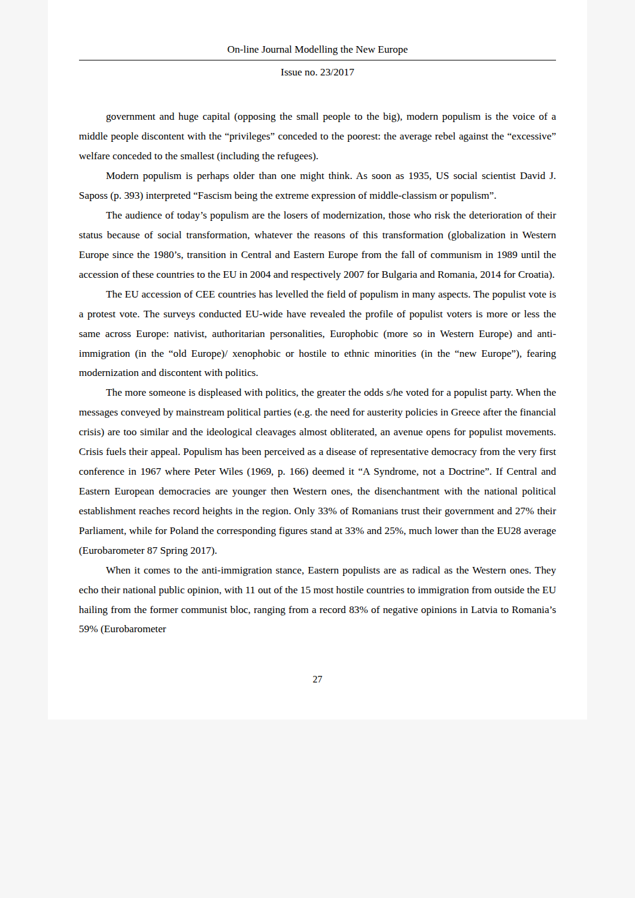On-line Journal Modelling the New Europe Issue no. 23/2017
government and huge capital (opposing the small people to the big), modern populism is the voice of a middle people discontent with the “privileges” conceded to the poorest: the average rebel against the “excessive” welfare conceded to the smallest (including the refugees).
Modern populism is perhaps older than one might think. As soon as 1935, US social scientist David J. Saposs (p. 393) interpreted “Fascism being the extreme expression of middle-classism or populism”.
The audience of today’s populism are the losers of modernization, those who risk the deterioration of their status because of social transformation, whatever the reasons of this transformation (globalization in Western Europe since the 1980’s, transition in Central and Eastern Europe from the fall of communism in 1989 until the accession of these countries to the EU in 2004 and respectively 2007 for Bulgaria and Romania, 2014 for Croatia).
The EU accession of CEE countries has levelled the field of populism in many aspects. The populist vote is a protest vote. The surveys conducted EU-wide have revealed the profile of populist voters is more or less the same across Europe: nativist, authoritarian personalities, Europhobic (more so in Western Europe) and anti-immigration (in the “old Europe)/ xenophobic or hostile to ethnic minorities (in the “new Europe”), fearing modernization and discontent with politics.
The more someone is displeased with politics, the greater the odds s/he voted for a populist party. When the messages conveyed by mainstream political parties (e.g. the need for austerity policies in Greece after the financial crisis) are too similar and the ideological cleavages almost obliterated, an avenue opens for populist movements. Crisis fuels their appeal. Populism has been perceived as a disease of representative democracy from the very first conference in 1967 where Peter Wiles (1969, p. 166) deemed it “A Syndrome, not a Doctrine”. If Central and Eastern European democracies are younger then Western ones, the disenchantment with the national political establishment reaches record heights in the region. Only 33% of Romanians trust their government and 27% their Parliament, while for Poland the corresponding figures stand at 33% and 25%, much lower than the EU28 average (Eurobarometer 87 Spring 2017).
When it comes to the anti-immigration stance, Eastern populists are as radical as the Western ones. They echo their national public opinion, with 11 out of the 15 most hostile countries to immigration from outside the EU hailing from the former communist bloc, ranging from a record 83% of negative opinions in Latvia to Romania’s 59% (Eurobarometer
27